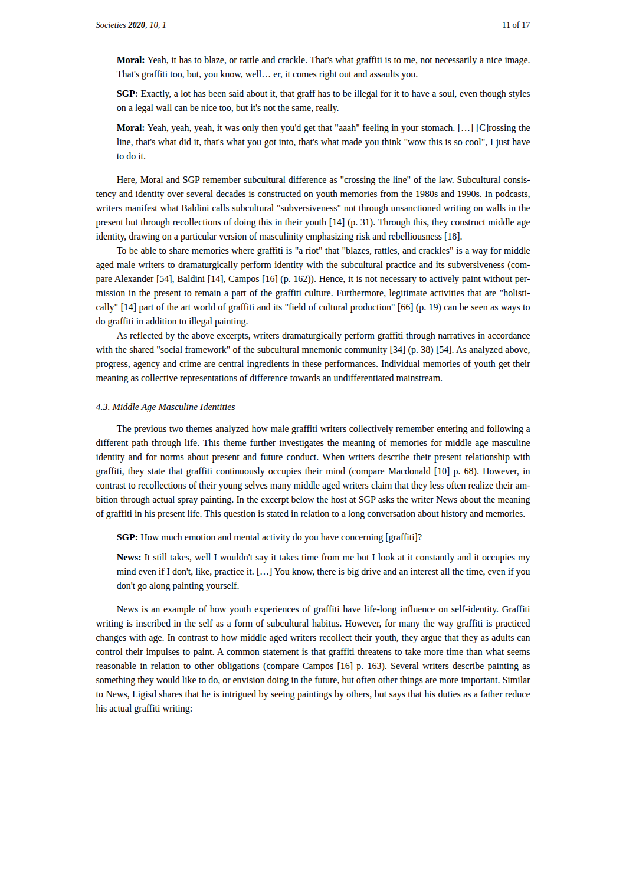Societies 2020, 10, 1 11 of 17
Moral: Yeah, it has to blaze, or rattle and crackle. That's what graffiti is to me, not necessarily a nice image. That's graffiti too, but, you know, well… er, it comes right out and assaults you.
SGP: Exactly, a lot has been said about it, that graff has to be illegal for it to have a soul, even though styles on a legal wall can be nice too, but it's not the same, really.
Moral: Yeah, yeah, yeah, it was only then you'd get that "aaah" feeling in your stomach. […] [C]rossing the line, that's what did it, that's what you got into, that's what made you think "wow this is so cool", I just have to do it.
Here, Moral and SGP remember subcultural difference as "crossing the line" of the law. Subcultural consistency and identity over several decades is constructed on youth memories from the 1980s and 1990s. In podcasts, writers manifest what Baldini calls subcultural "subversiveness" not through unsanctioned writing on walls in the present but through recollections of doing this in their youth [14] (p. 31). Through this, they construct middle age identity, drawing on a particular version of masculinity emphasizing risk and rebelliousness [18].
To be able to share memories where graffiti is "a riot" that "blazes, rattles, and crackles" is a way for middle aged male writers to dramaturgically perform identity with the subcultural practice and its subversiveness (compare Alexander [54], Baldini [14], Campos [16] (p. 162)). Hence, it is not necessary to actively paint without permission in the present to remain a part of the graffiti culture. Furthermore, legitimate activities that are "holistically" [14] part of the art world of graffiti and its "field of cultural production" [66] (p. 19) can be seen as ways to do graffiti in addition to illegal painting.
As reflected by the above excerpts, writers dramaturgically perform graffiti through narratives in accordance with the shared "social framework" of the subcultural mnemonic community [34] (p. 38) [54]. As analyzed above, progress, agency and crime are central ingredients in these performances. Individual memories of youth get their meaning as collective representations of difference towards an undifferentiated mainstream.
4.3. Middle Age Masculine Identities
The previous two themes analyzed how male graffiti writers collectively remember entering and following a different path through life. This theme further investigates the meaning of memories for middle age masculine identity and for norms about present and future conduct. When writers describe their present relationship with graffiti, they state that graffiti continuously occupies their mind (compare Macdonald [10] p. 68). However, in contrast to recollections of their young selves many middle aged writers claim that they less often realize their ambition through actual spray painting. In the excerpt below the host at SGP asks the writer News about the meaning of graffiti in his present life. This question is stated in relation to a long conversation about history and memories.
SGP: How much emotion and mental activity do you have concerning [graffiti]?
News: It still takes, well I wouldn't say it takes time from me but I look at it constantly and it occupies my mind even if I don't, like, practice it. […] You know, there is big drive and an interest all the time, even if you don't go along painting yourself.
News is an example of how youth experiences of graffiti have life-long influence on self-identity. Graffiti writing is inscribed in the self as a form of subcultural habitus. However, for many the way graffiti is practiced changes with age. In contrast to how middle aged writers recollect their youth, they argue that they as adults can control their impulses to paint. A common statement is that graffiti threatens to take more time than what seems reasonable in relation to other obligations (compare Campos [16] p. 163). Several writers describe painting as something they would like to do, or envision doing in the future, but often other things are more important. Similar to News, Ligisd shares that he is intrigued by seeing paintings by others, but says that his duties as a father reduce his actual graffiti writing: